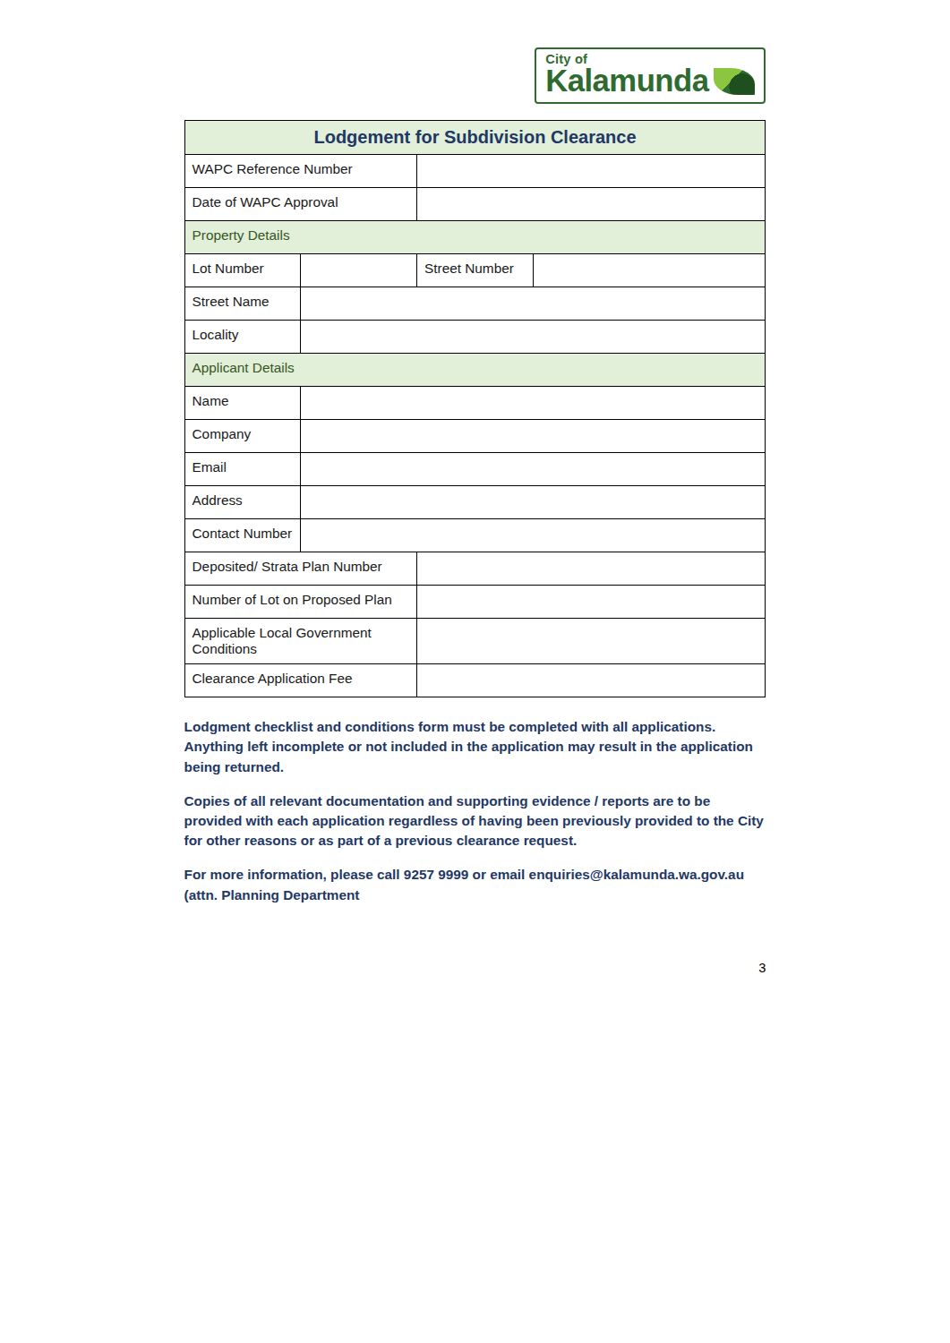City of
Kalamunda
| Lodgement for Subdivision Clearance |
| WAPC Reference Number | |
| Date of WAPC Approval | |
| Property Details |
| Lot Number | | Street Number | |
| Street Name | |
| Locality | |
| Applicant Details |
| Name | |
| Company | |
| Email | |
| Address | |
| Contact Number | |
| Deposited/ Strata Plan Number | |
| Number of Lot on Proposed Plan | |
| Applicable Local Government Conditions | |
| Clearance Application Fee | |
Lodgment checklist and conditions form must be completed with all applications. Anything left incomplete or not included in the application may result in the application being returned.
Copies of all relevant documentation and supporting evidence / reports are to be provided with each application regardless of having been previously provided to the City for other reasons or as part of a previous clearance request.
For more information, please call 9257 9999 or email enquiries@kalamunda.wa.gov.au (attn. Planning Department
3